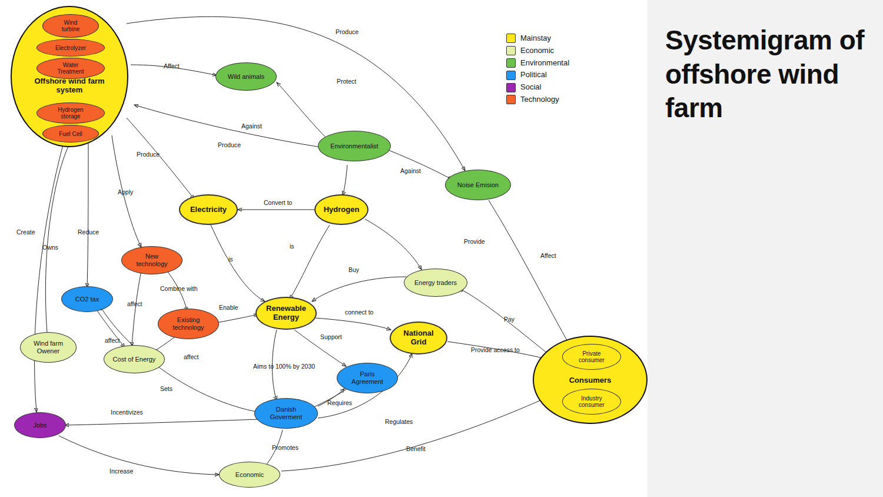Systemigram of offshore wind farm
Mainstay
Economic
Environmental
Political
Social
Technology
Produce Affect Protect Against Against Produce Produce Convert to Apply Reduce Create Owns Combine with affect affect affect Enable is is Provide Affect Buy connect to Support Aims to 100% by 2030 Requires Provide access to Pay Sets Incentivizes Promotes Increase Benefit Regulates
Offshore wind farm
system
Wind
turbine
Electrolyzer
Water
Treatment
Hydrogen
storage
Fuel Cell
Consumers
Private
consumer
Industry
consumer
Wild animals
Environmentalist
Noise Emision
Electricity
Hydrogen
Renewable
Energy
National
Grid
New
technology
Existing
technology
CO2 tax
Paris
Agreement
Danish
Goverment
Wind farm
Owener
Cost of Energy
Energy traders
Economic
Jobs